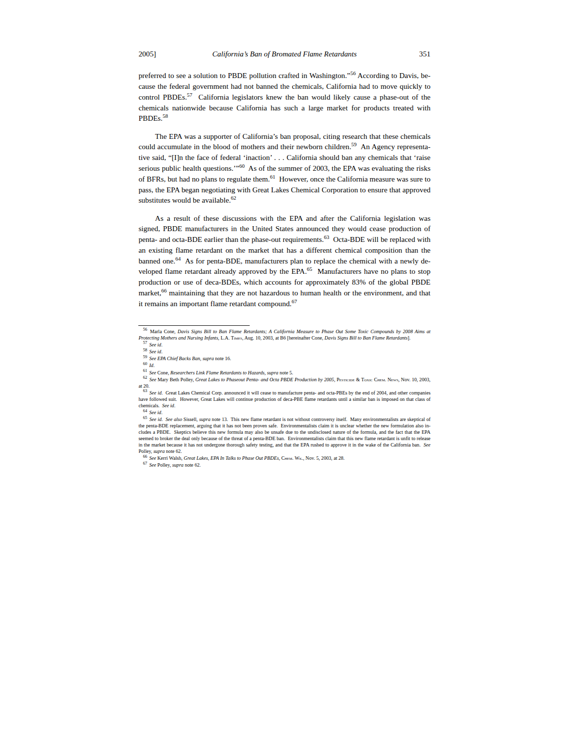2005]
California’s Ban of Bromated Flame Retardants
351
preferred to see a solution to PBDE pollution crafted in Washington.”56 According to Davis, because the federal government had not banned the chemicals, California had to move quickly to control PBDEs.57 California legislators knew the ban would likely cause a phase-out of the chemicals nationwide because California has such a large market for products treated with PBDEs.58
The EPA was a supporter of California’s ban proposal, citing research that these chemicals could accumulate in the blood of mothers and their newborn children.59 An Agency representative said, “[I]n the face of federal ‘inaction’ . . . California should ban any chemicals that ‘raise serious public health questions.’”60 As of the summer of 2003, the EPA was evaluating the risks of BFRs, but had no plans to regulate them.61 However, once the California measure was sure to pass, the EPA began negotiating with Great Lakes Chemical Corporation to ensure that approved substitutes would be available.62
As a result of these discussions with the EPA and after the California legislation was signed, PBDE manufacturers in the United States announced they would cease production of penta- and octa-BDE earlier than the phase-out requirements.63 Octa-BDE will be replaced with an existing flame retardant on the market that has a different chemical composition than the banned one.64 As for penta-BDE, manufacturers plan to replace the chemical with a newly developed flame retardant already approved by the EPA.65 Manufacturers have no plans to stop production or use of deca-BDEs, which accounts for approximately 83% of the global PBDE market,66 maintaining that they are not hazardous to human health or the environment, and that it remains an important flame retardant compound.67
56 Marla Cone, Davis Signs Bill to Ban Flame Retardants; A California Measure to Phase Out Some Toxic Compounds by 2008 Aims at Protecting Mothers and Nursing Infants, L.A. Times, Aug. 10, 2003, at B6 [hereinafter Cone, Davis Signs Bill to Ban Flame Retardants].
57 See id.
58 See id.
59 See EPA Chief Backs Ban, supra note 16.
60 Id.
61 See Cone, Researchers Link Flame Retardants to Hazards, supra note 5.
62 See Mary Beth Polley, Great Lakes to Phaseout Penta- and Octa PBDE Production by 2005, Pesticide & Toxic Chem. News, Nov. 10, 2003, at 20.
63 See id. Great Lakes Chemical Corp. announced it will cease to manufacture penta- and octa-PBEs by the end of 2004, and other companies have followed suit. However, Great Lakes will continue production of deca-PBE flame retardants until a similar ban is imposed on that class of chemicals. See id.
64 See id.
65 See id. See also Sissell, supra note 13. This new flame retardant is not without controversy itself. Many environmentalists are skeptical of the penta-BDE replacement, arguing that it has not been proven safe. Environmentalists claim it is unclear whether the new formulation also includes a PBDE. Skeptics believe this new formula may also be unsafe due to the undisclosed nature of the formula, and the fact that the EPA seemed to broker the deal only because of the threat of a penta-BDE ban. Environmentalists claim that this new flame retardant is unfit to release in the market because it has not undergone thorough safety testing, and that the EPA rushed to approve it in the wake of the California ban. See Polley, supra note 62.
66 See Kerri Walsh, Great Lakes, EPA In Talks to Phase Out PBDEs, Chem. Wk., Nov. 5, 2003, at 28.
67 See Polley, supra note 62.